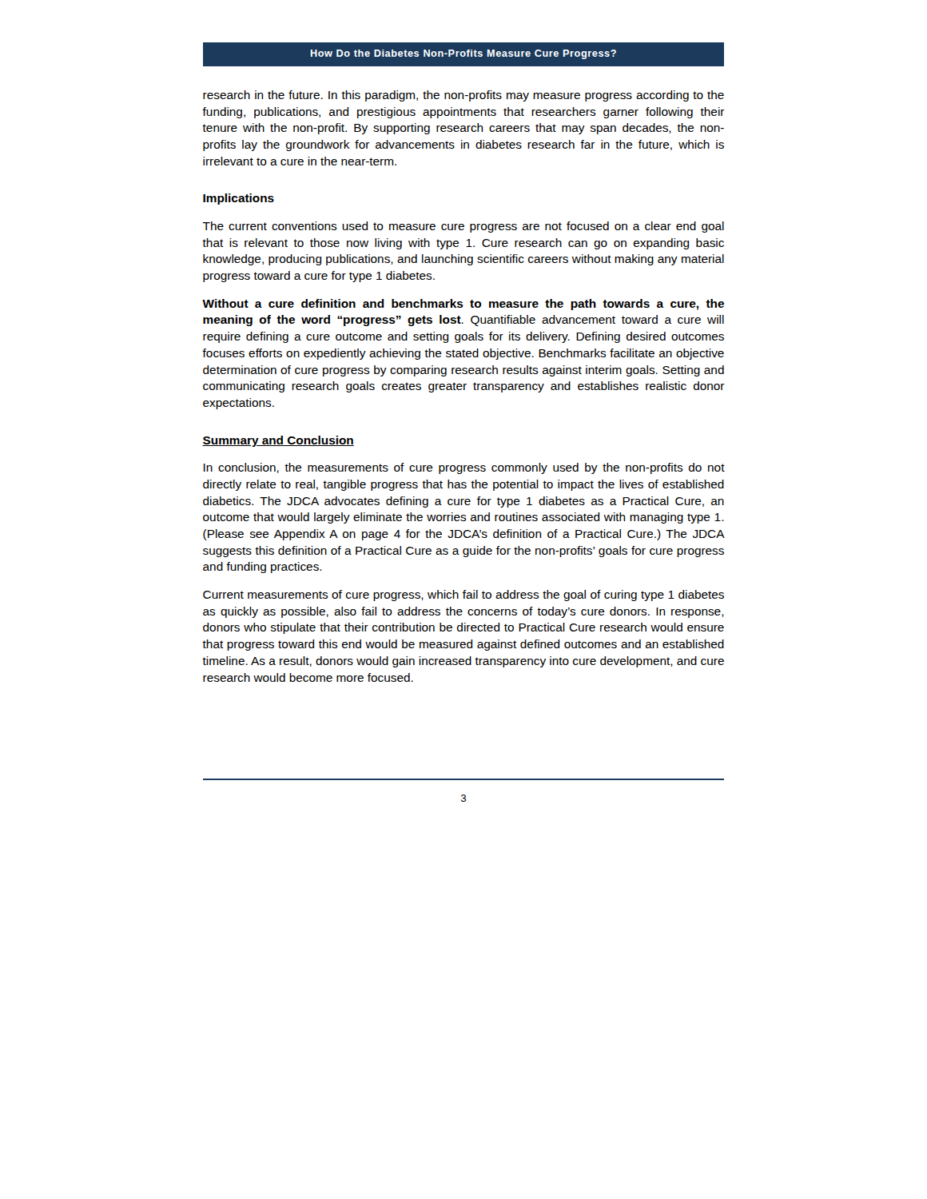How Do the Diabetes Non-Profits Measure Cure Progress?
research in the future. In this paradigm, the non-profits may measure progress according to the funding, publications, and prestigious appointments that researchers garner following their tenure with the non-profit. By supporting research careers that may span decades, the non-profits lay the groundwork for advancements in diabetes research far in the future, which is irrelevant to a cure in the near-term.
Implications
The current conventions used to measure cure progress are not focused on a clear end goal that is relevant to those now living with type 1. Cure research can go on expanding basic knowledge, producing publications, and launching scientific careers without making any material progress toward a cure for type 1 diabetes.
Without a cure definition and benchmarks to measure the path towards a cure, the meaning of the word “progress” gets lost. Quantifiable advancement toward a cure will require defining a cure outcome and setting goals for its delivery. Defining desired outcomes focuses efforts on expediently achieving the stated objective. Benchmarks facilitate an objective determination of cure progress by comparing research results against interim goals. Setting and communicating research goals creates greater transparency and establishes realistic donor expectations.
Summary and Conclusion
In conclusion, the measurements of cure progress commonly used by the non-profits do not directly relate to real, tangible progress that has the potential to impact the lives of established diabetics. The JDCA advocates defining a cure for type 1 diabetes as a Practical Cure, an outcome that would largely eliminate the worries and routines associated with managing type 1. (Please see Appendix A on page 4 for the JDCA’s definition of a Practical Cure.) The JDCA suggests this definition of a Practical Cure as a guide for the non-profits’ goals for cure progress and funding practices.
Current measurements of cure progress, which fail to address the goal of curing type 1 diabetes as quickly as possible, also fail to address the concerns of today’s cure donors. In response, donors who stipulate that their contribution be directed to Practical Cure research would ensure that progress toward this end would be measured against defined outcomes and an established timeline. As a result, donors would gain increased transparency into cure development, and cure research would become more focused.
3